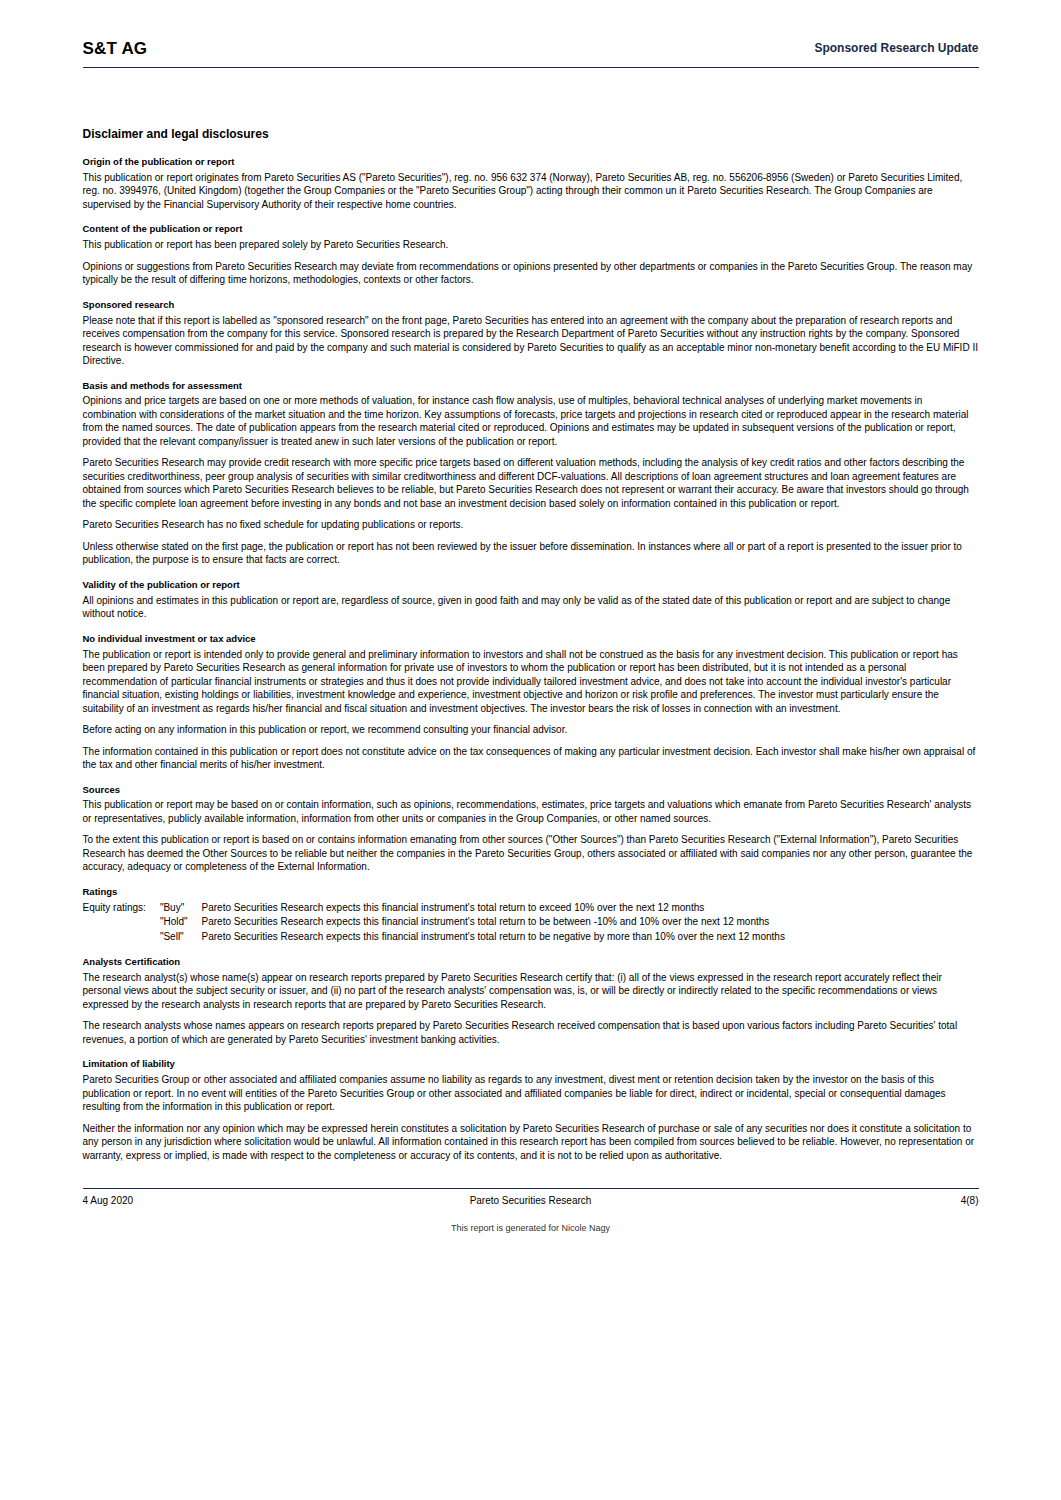S&T AG
Sponsored Research Update
Disclaimer and legal disclosures
Origin of the publication or report
This publication or report originates from Pareto Securities AS ("Pareto Securities"), reg. no. 956 632 374 (Norway), Pareto Securities AB, reg. no. 556206-8956 (Sweden) or Pareto Securities Limited, reg. no. 3994976, (United Kingdom) (together the Group Companies or the "Pareto Securities Group") acting through their common un it Pareto Securities Research. The Group Companies are supervised by the Financial Supervisory Authority of their respective home countries.
Content of the publication or report
This publication or report has been prepared solely by Pareto Securities Research.
Opinions or suggestions from Pareto Securities Research may deviate from recommendations or opinions presented by other departments or companies in the Pareto Securities Group. The reason may typically be the result of differing time horizons, methodologies, contexts or other factors.
Sponsored research
Please note that if this report is labelled as "sponsored research" on the front page, Pareto Securities has entered into an agreement with the company about the preparation of research reports and receives compensation from the company for this service. Sponsored research is prepared by the Research Department of Pareto Securities without any instruction rights by the company. Sponsored research is however commissioned for and paid by the company and such material is considered by Pareto Securities to qualify as an acceptable minor non-monetary benefit according to the EU MiFID II Directive.
Basis and methods for assessment
Opinions and price targets are based on one or more methods of valuation, for instance cash flow analysis, use of multiples, behavioral technical analyses of underlying market movements in combination with considerations of the market situation and the time horizon. Key assumptions of forecasts, price targets and projections in research cited or reproduced appear in the research material from the named sources. The date of publication appears from the research material cited or reproduced. Opinions and estimates may be updated in subsequent versions of the publication or report, provided that the relevant company/issuer is treated anew in such later versions of the publication or report.
Pareto Securities Research may provide credit research with more specific price targets based on different valuation methods, including the analysis of key credit ratios and other factors describing the securities creditworthiness, peer group analysis of securities with similar creditworthiness and different DCF-valuations. All descriptions of loan agreement structures and loan agreement features are obtained from sources which Pareto Securities Research believes to be reliable, but Pareto Securities Research does not represent or warrant their accuracy. Be aware that investors should go through the specific complete loan agreement before investing in any bonds and not base an investment decision based solely on information contained in this publication or report.
Pareto Securities Research has no fixed schedule for updating publications or reports.
Unless otherwise stated on the first page, the publication or report has not been reviewed by the issuer before dissemination. In instances where all or part of a report is presented to the issuer prior to publication, the purpose is to ensure that facts are correct.
Validity of the publication or report
All opinions and estimates in this publication or report are, regardless of source, given in good faith and may only be valid as of the stated date of this publication or report and are subject to change without notice.
No individual investment or tax advice
The publication or report is intended only to provide general and preliminary information to investors and shall not be construed as the basis for any investment decision. This publication or report has been prepared by Pareto Securities Research as general information for private use of investors to whom the publication or report has been distributed, but it is not intended as a personal recommendation of particular financial instruments or strategies and thus it does not provide individually tailored investment advice, and does not take into account the individual investor's particular financial situation, existing holdings or liabilities, investment knowledge and experience, investment objective and horizon or risk profile and preferences. The investor must particularly ensure the suitability of an investment as regards his/her financial and fiscal situation and investment objectives. The investor bears the risk of losses in connection with an investment.
Before acting on any information in this publication or report, we recommend consulting your financial advisor.
The information contained in this publication or report does not constitute advice on the tax consequences of making any particular investment decision. Each investor shall make his/her own appraisal of the tax and other financial merits of his/her investment.
Sources
This publication or report may be based on or contain information, such as opinions, recommendations, estimates, price targets and valuations which emanate from Pareto Securities Research' analysts or representatives, publicly available information, information from other units or companies in the Group Companies, or other named sources.
To the extent this publication or report is based on or contains information emanating from other sources ("Other Sources") than Pareto Securities Research ("External Information"), Pareto Securities Research has deemed the Other Sources to be reliable but neither the companies in the Pareto Securities Group, others associated or affiliated with said companies nor any other person, guarantee the accuracy, adequacy or completeness of the External Information.
Ratings
| Equity ratings: | "Buy" | Pareto Securities Research expects this financial instrument's total return to exceed 10% over the next 12 months |
| | "Hold" | Pareto Securities Research expects this financial instrument's total return to be between -10% and 10% over the next 12 months |
| | "Sell" | Pareto Securities Research expects this financial instrument's total return to be negative by more than 10% over the next 12 months |
Analysts Certification
The research analyst(s) whose name(s) appear on research reports prepared by Pareto Securities Research certify that: (i) all of the views expressed in the research report accurately reflect their personal views about the subject security or issuer, and (ii) no part of the research analysts' compensation was, is, or will be directly or indirectly related to the specific recommendations or views expressed by the research analysts in research reports that are prepared by Pareto Securities Research.
The research analysts whose names appears on research reports prepared by Pareto Securities Research received compensation that is based upon various factors including Pareto Securities' total revenues, a portion of which are generated by Pareto Securities' investment banking activities.
Limitation of liability
Pareto Securities Group or other associated and affiliated companies assume no liability as regards to any investment, divest ment or retention decision taken by the investor on the basis of this publication or report. In no event will entities of the Pareto Securities Group or other associated and affiliated companies be liable for direct, indirect or incidental, special or consequential damages resulting from the information in this publication or report.
Neither the information nor any opinion which may be expressed herein constitutes a solicitation by Pareto Securities Research of purchase or sale of any securities nor does it constitute a solicitation to any person in any jurisdiction where solicitation would be unlawful. All information contained in this research report has been compiled from sources believed to be reliable. However, no representation or warranty, express or implied, is made with respect to the completeness or accuracy of its contents, and it is not to be relied upon as authoritative.
4 Aug 2020
Pareto Securities Research
4(8)
This report is generated for Nicole Nagy